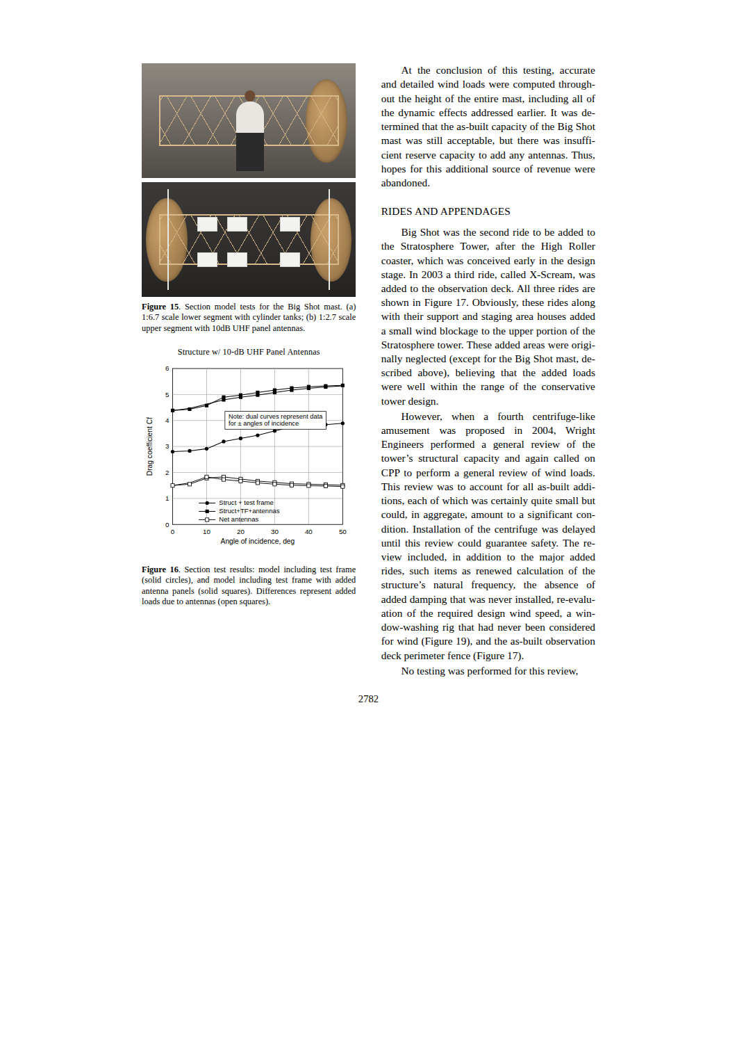a)
b)
Figure 15. Section model tests for the Big Shot mast. (a) 1:6.7 scale lower segment with cylinder tanks; (b) 1:2.7 scale upper segment with 10dB UHF panel antennas.
Structure w/ 10-dB UHF Panel Antennas
0 1 2 3 4 5 6 0 10 20 30 40 50 Angle of incidence, deg Drag coefficient Cf Note: dual curves represent data for ± angles of incidence Struct + test frame Struct+TF+antennas Net antennas
Figure 16. Section test results: model including test frame (solid circles), and model including test frame with added antenna panels (solid squares). Differences represent added loads due to antennas (open squares).
At the conclusion of this testing, accurate and detailed wind loads were computed throughout the height of the entire mast, including all of the dynamic effects addressed earlier. It was determined that the as-built capacity of the Big Shot mast was still acceptable, but there was insufficient reserve capacity to add any antennas. Thus, hopes for this additional source of revenue were abandoned.
Rides and Appendages
Big Shot was the second ride to be added to the Stratosphere Tower, after the High Roller coaster, which was conceived early in the design stage. In 2003 a third ride, called X-Scream, was added to the observation deck. All three rides are shown in Figure 17. Obviously, these rides along with their support and staging area houses added a small wind blockage to the upper portion of the Stratosphere tower. These added areas were originally neglected (except for the Big Shot mast, described above), believing that the added loads were well within the range of the conservative tower design.
However, when a fourth centrifuge-like amusement was proposed in 2004, Wright Engineers performed a general review of the tower’s structural capacity and again called on CPP to perform a general review of wind loads. This review was to account for all as-built additions, each of which was certainly quite small but could, in aggregate, amount to a significant condition. Installation of the centrifuge was delayed until this review could guarantee safety. The review included, in addition to the major added rides, such items as renewed calculation of the structure’s natural frequency, the absence of added damping that was never installed, re-evaluation of the required design wind speed, a window-washing rig that had never been considered for wind (Figure 19), and the as-built observation deck perimeter fence (Figure 17).
No testing was performed for this review,
2782